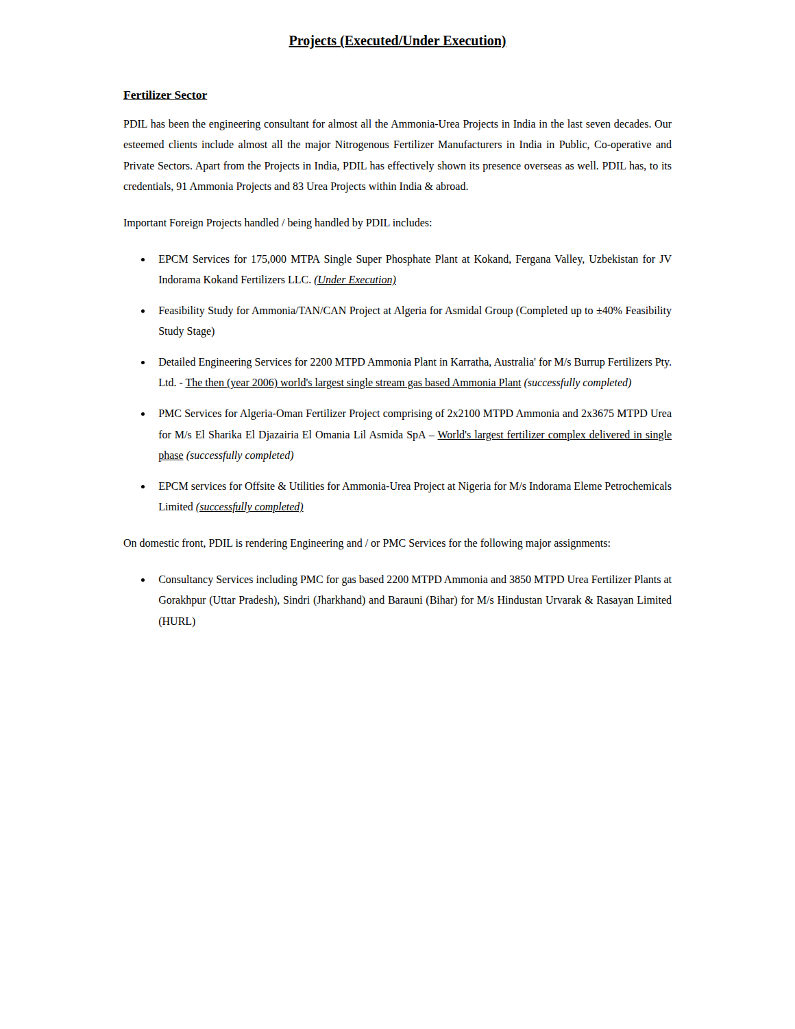Projects (Executed/Under Execution)
Fertilizer Sector
PDIL has been the engineering consultant for almost all the Ammonia-Urea Projects in India in the last seven decades. Our esteemed clients include almost all the major Nitrogenous Fertilizer Manufacturers in India in Public, Co-operative and Private Sectors. Apart from the Projects in India, PDIL has effectively shown its presence overseas as well. PDIL has, to its credentials, 91 Ammonia Projects and 83 Urea Projects within India & abroad.
Important Foreign Projects handled / being handled by PDIL includes:
EPCM Services for 175,000 MTPA Single Super Phosphate Plant at Kokand, Fergana Valley, Uzbekistan for JV Indorama Kokand Fertilizers LLC. (Under Execution)
Feasibility Study for Ammonia/TAN/CAN Project at Algeria for Asmidal Group (Completed up to ±40% Feasibility Study Stage)
Detailed Engineering Services for 2200 MTPD Ammonia Plant in Karratha, Australia' for M/s Burrup Fertilizers Pty. Ltd. - The then (year 2006) world's largest single stream gas based Ammonia Plant (successfully completed)
PMC Services for Algeria-Oman Fertilizer Project comprising of 2x2100 MTPD Ammonia and 2x3675 MTPD Urea for M/s El Sharika El Djazairia El Omania Lil Asmida SpA – World's largest fertilizer complex delivered in single phase (successfully completed)
EPCM services for Offsite & Utilities for Ammonia-Urea Project at Nigeria for M/s Indorama Eleme Petrochemicals Limited (successfully completed)
On domestic front, PDIL is rendering Engineering and / or PMC Services for the following major assignments:
Consultancy Services including PMC for gas based 2200 MTPD Ammonia and 3850 MTPD Urea Fertilizer Plants at Gorakhpur (Uttar Pradesh), Sindri (Jharkhand) and Barauni (Bihar) for M/s Hindustan Urvarak & Rasayan Limited (HURL)